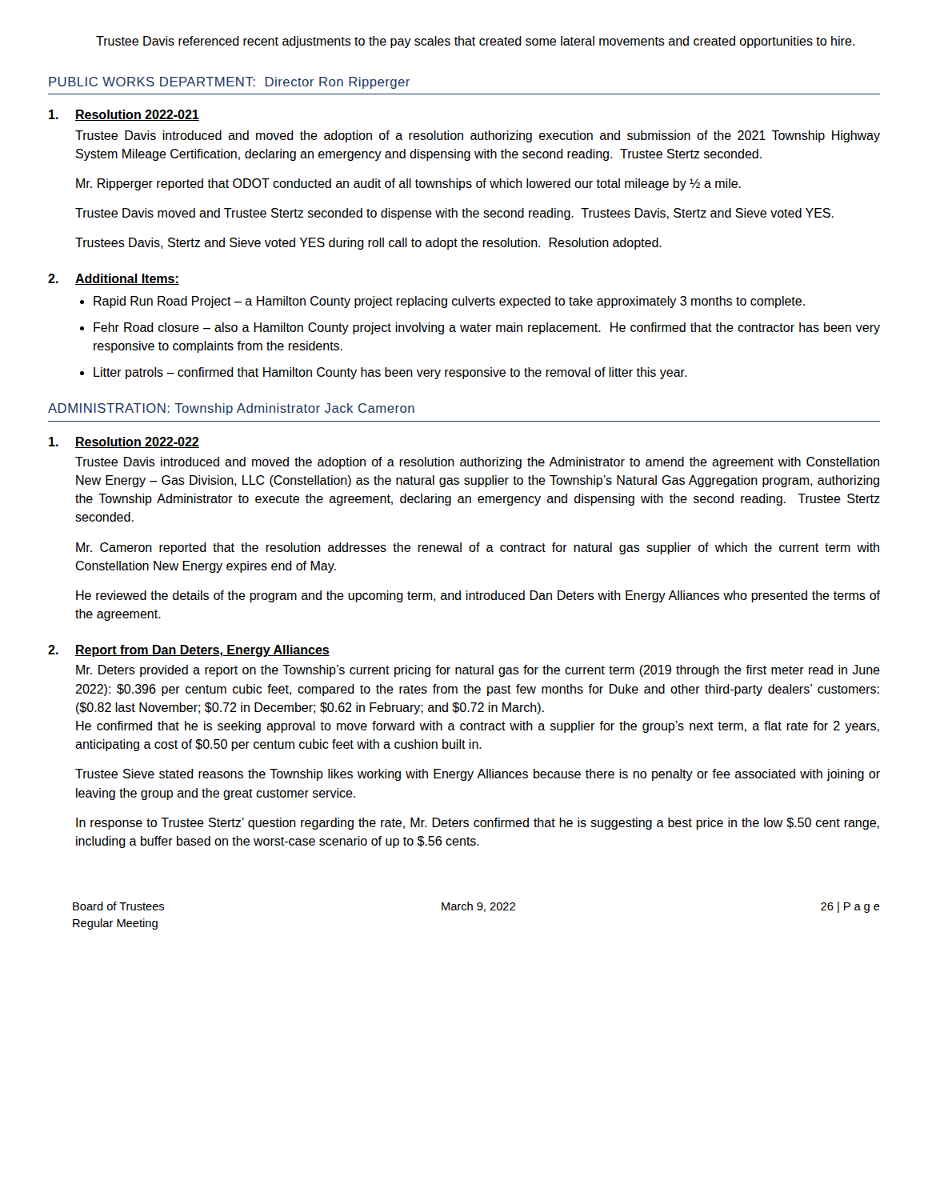Trustee Davis referenced recent adjustments to the pay scales that created some lateral movements and created opportunities to hire.
PUBLIC WORKS DEPARTMENT: Director Ron Ripperger
1.
Resolution 2022-021
Trustee Davis introduced and moved the adoption of a resolution authorizing execution and submission of the 2021 Township Highway System Mileage Certification, declaring an emergency and dispensing with the second reading. Trustee Stertz seconded.
Mr. Ripperger reported that ODOT conducted an audit of all townships of which lowered our total mileage by ½ a mile.
Trustee Davis moved and Trustee Stertz seconded to dispense with the second reading. Trustees Davis, Stertz and Sieve voted YES.
Trustees Davis, Stertz and Sieve voted YES during roll call to adopt the resolution. Resolution adopted.
2.
Additional Items:
Rapid Run Road Project – a Hamilton County project replacing culverts expected to take approximately 3 months to complete.
Fehr Road closure – also a Hamilton County project involving a water main replacement. He confirmed that the contractor has been very responsive to complaints from the residents.
Litter patrols – confirmed that Hamilton County has been very responsive to the removal of litter this year.
ADMINISTRATION: Township Administrator Jack Cameron
1.
Resolution 2022-022
Trustee Davis introduced and moved the adoption of a resolution authorizing the Administrator to amend the agreement with Constellation New Energy – Gas Division, LLC (Constellation) as the natural gas supplier to the Township’s Natural Gas Aggregation program, authorizing the Township Administrator to execute the agreement, declaring an emergency and dispensing with the second reading. Trustee Stertz seconded.
Mr. Cameron reported that the resolution addresses the renewal of a contract for natural gas supplier of which the current term with Constellation New Energy expires end of May.
He reviewed the details of the program and the upcoming term, and introduced Dan Deters with Energy Alliances who presented the terms of the agreement.
2.
Report from Dan Deters, Energy Alliances
Mr. Deters provided a report on the Township’s current pricing for natural gas for the current term (2019 through the first meter read in June 2022): $0.396 per centum cubic feet, compared to the rates from the past few months for Duke and other third-party dealers’ customers: ($0.82 last November; $0.72 in December; $0.62 in February; and $0.72 in March).
He confirmed that he is seeking approval to move forward with a contract with a supplier for the group’s next term, a flat rate for 2 years, anticipating a cost of $0.50 per centum cubic feet with a cushion built in.
Trustee Sieve stated reasons the Township likes working with Energy Alliances because there is no penalty or fee associated with joining or leaving the group and the great customer service.
In response to Trustee Stertz’ question regarding the rate, Mr. Deters confirmed that he is suggesting a best price in the low $.50 cent range, including a buffer based on the worst-case scenario of up to $.56 cents.
Board of Trustees
Regular Meeting
March 9, 2022
26 | P a g e